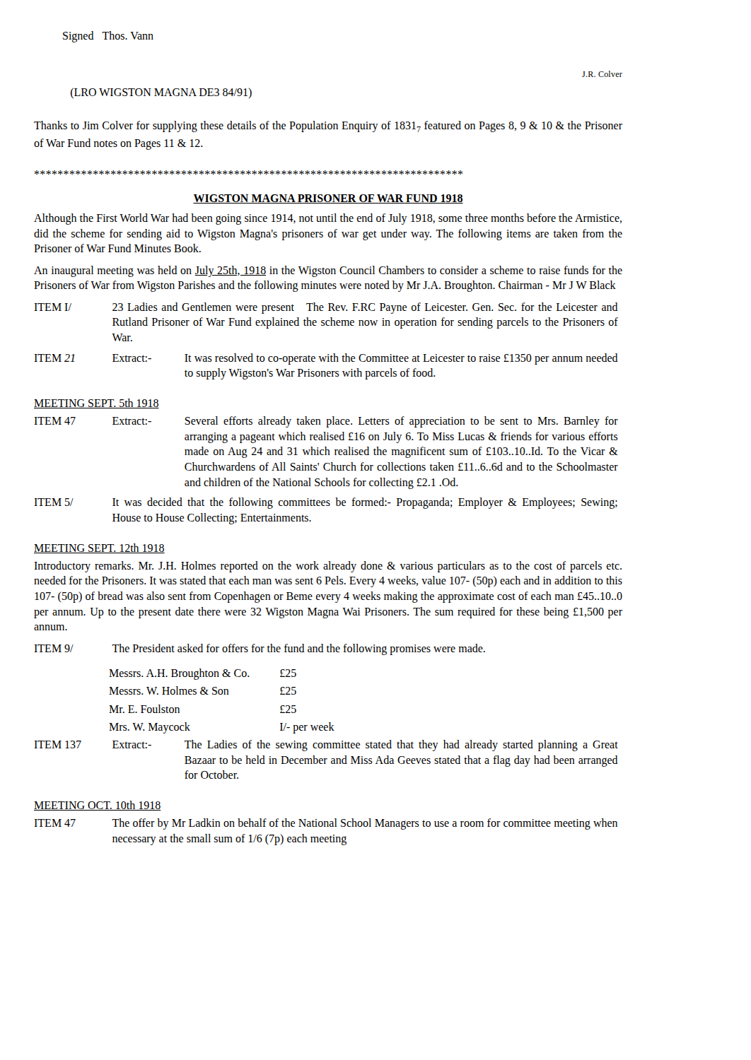Signed Thos. Vann
J.R. Colver
(LRO WIGSTON MAGNA DE3 84/91)
Thanks to Jim Colver for supplying these details of the Population Enquiry of 18317 featured on Pages 8, 9 & 10 & the Prisoner of War Fund notes on Pages 11 & 12.
*************************************************************************
WIGSTON MAGNA PRISONER OF WAR FUND 1918
Although the First World War had been going since 1914, not until the end of July 1918, some three months before the Armistice, did the scheme for sending aid to Wigston Magna's prisoners of war get under way. The following items are taken from the Prisoner of War Fund Minutes Book.
An inaugural meeting was held on July 25th, 1918 in the Wigston Council Chambers to consider a scheme to raise funds for the Prisoners of War from Wigston Parishes and the following minutes were noted by Mr J.A. Broughton. Chairman - Mr J W Black
| ITEM I/ | 23 Ladies and Gentlemen were present The Rev. F.RC Payne of Leicester. Gen. Sec. for the Leicester and Rutland Prisoner of War Fund explained the scheme now in operation for sending parcels to the Prisoners of War. |
| ITEM 21 | Extract:- | It was resolved to co-operate with the Committee at Leicester to raise £1350 per annum needed to supply Wigston's War Prisoners with parcels of food. |
MEETING SEPT. 5th 1918
| ITEM 47 | Extract:- | Several efforts already taken place. Letters of appreciation to be sent to Mrs. Barnley for arranging a pageant which realised £16 on July 6. To Miss Lucas & friends for various efforts made on Aug 24 and 31 which realised the magnificent sum of £103..10..Id. To the Vicar & Churchwardens of All Saints' Church for collections taken £11..6..6d and to the Schoolmaster and children of the National Schools for collecting £2.1 .Od. |
| ITEM 5/ | It was decided that the following committees be formed:- Propaganda; Employer & Employees; Sewing; House to House Collecting; Entertainments. |
MEETING SEPT. 12th 1918
Introductory remarks. Mr. J.H. Holmes reported on the work already done & various particulars as to the cost of parcels etc. needed for the Prisoners. It was stated that each man was sent 6 Pels. Every 4 weeks, value 107- (50p) each and in addition to this 107- (50p) of bread was also sent from Copenhagen or Beme every 4 weeks making the approximate cost of each man £45..10..0 per annum. Up to the present date there were 32 Wigston Magna Wai Prisoners. The sum required for these being £1,500 per annum.
| ITEM 9/ | The President asked for offers for the fund and the following promises were made. |
| Messrs. A.H. Broughton & Co. | £25 |
| Messrs. W. Holmes & Son | £25 |
| Mr. E. Foulston | £25 |
| Mrs. W. Maycock | I/- per week |
| ITEM 137 | Extract:- | The Ladies of the sewing committee stated that they had already started planning a Great Bazaar to be held in December and Miss Ada Geeves stated that a flag day had been arranged for October. |
MEETING OCT. 10th 1918
| ITEM 47 | The offer by Mr Ladkin on behalf of the National School Managers to use a room for committee meeting when necessary at the small sum of 1/6 (7p) each meeting |